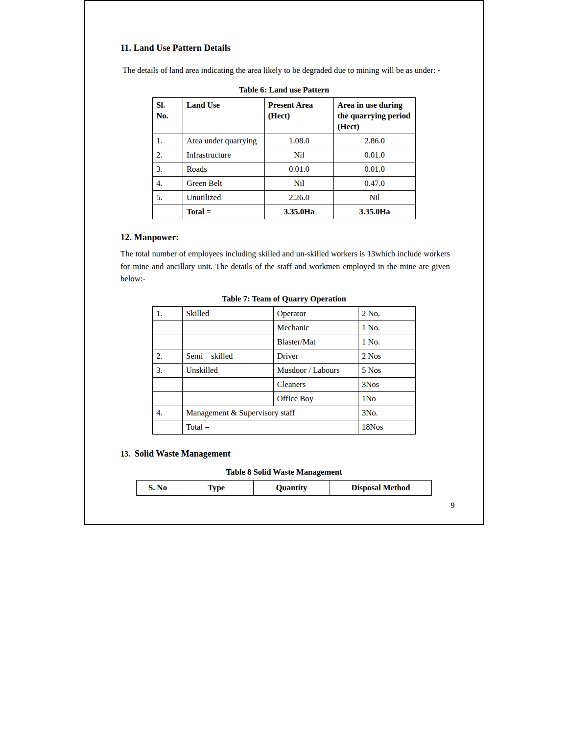11. Land Use Pattern Details
The details of land area indicating the area likely to be degraded due to mining will be as under: -
Table 6: Land use Pattern
| Sl. No. | Land Use | Present Area (Hect) | Area in use during the quarrying period (Hect) |
| --- | --- | --- | --- |
| 1. | Area under quarrying | 1.08.0 | 2.86.0 |
| 2. | Infrastructure | Nil | 0.01.0 |
| 3. | Roads | 0.01.0 | 0.01.0 |
| 4. | Green Belt | Nil | 0.47.0 |
| 5. | Unutilized | 2.26.0 | Nil |
| | Total = | 3.35.0Ha | 3.35.0Ha |
12. Manpower:
The total number of employees including skilled and un-skilled workers is 13which include workers for mine and ancillary unit. The details of the staff and workmen employed in the mine are given below:-
Table 7: Team of Quarry Operation
| 1. | Skilled | Operator | 2 No. |
| | | Mechanic | 1 No. |
| | | Blaster/Mat | 1 No. |
| 2. | Semi – skilled | Driver | 2 Nos |
| 3. | Unskilled | Musdoor / Labours | 5 Nos |
| | | Cleaners | 3Nos |
| | | Office Boy | 1No |
| 4. | Management & Supervisory staff | 3No. |
| | Total = | 18Nos |
13. Solid Waste Management
Table 8 Solid Waste Management
| S. No | Type | Quantity | Disposal Method |
| --- | --- | --- | --- |
9